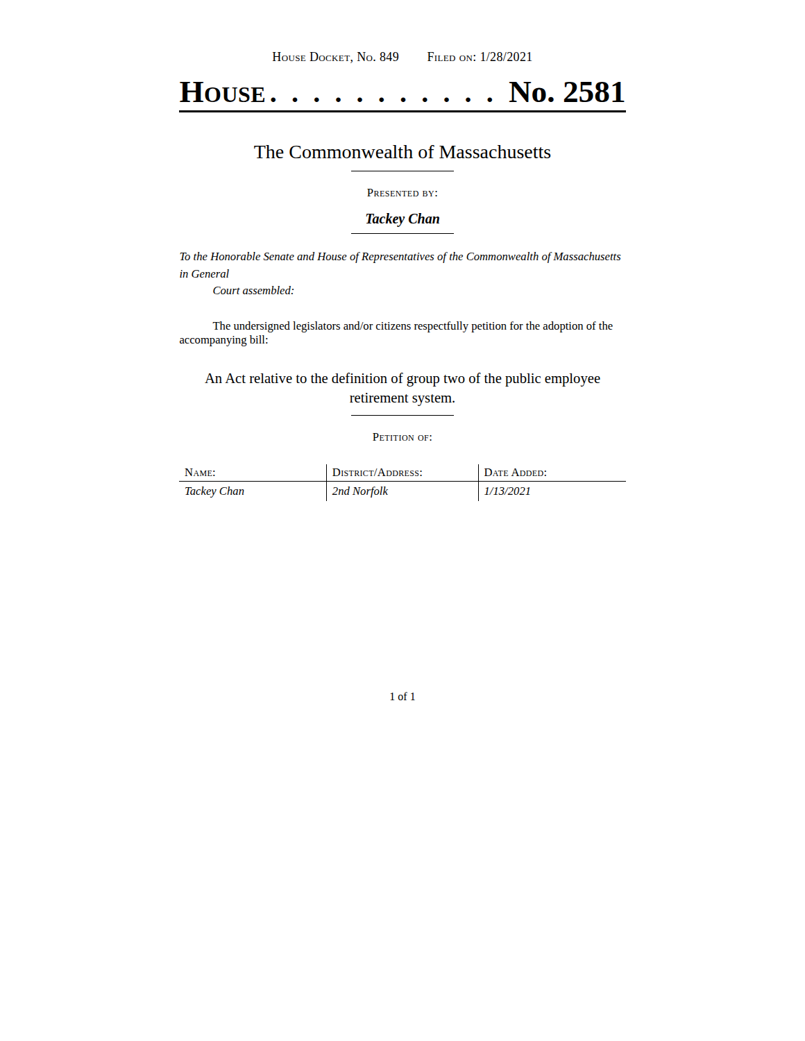House Docket, No. 849 Filed on: 1/28/2021
House . . . . . . . . . . . . . . . No. 2581
The Commonwealth of Massachusetts
Presented by:
Tackey Chan
To the Honorable Senate and House of Representatives of the Commonwealth of Massachusetts in General Court assembled:
The undersigned legislators and/or citizens respectfully petition for the adoption of the accompanying bill:
An Act relative to the definition of group two of the public employee retirement system.
Petition of:
| Name: | District/Address: | Date Added: |
| --- | --- | --- |
| Tackey Chan | 2nd Norfolk | 1/13/2021 |
1 of 1